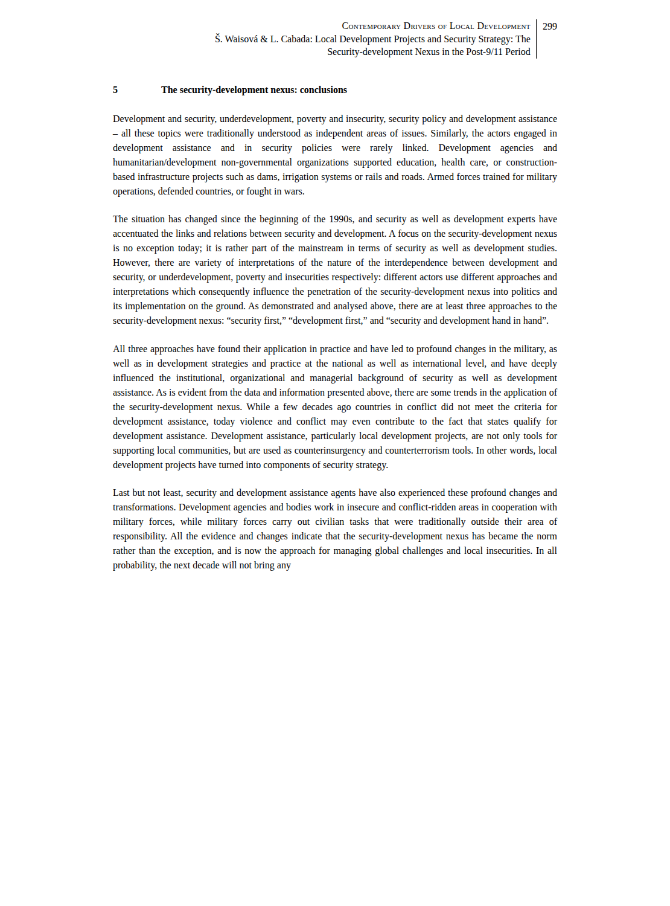Contemporary Drivers of Local Development
Š. Waisová & L. Cabada: Local Development Projects and Security Strategy: The
Security-development Nexus in the Post-9/11 Period
299
5 The security-development nexus: conclusions
Development and security, underdevelopment, poverty and insecurity, security policy and development assistance – all these topics were traditionally understood as independent areas of issues. Similarly, the actors engaged in development assistance and in security policies were rarely linked. Development agencies and humanitarian/development non-governmental organizations supported education, health care, or construction-based infrastructure projects such as dams, irrigation systems or rails and roads. Armed forces trained for military operations, defended countries, or fought in wars.
The situation has changed since the beginning of the 1990s, and security as well as development experts have accentuated the links and relations between security and development. A focus on the security-development nexus is no exception today; it is rather part of the mainstream in terms of security as well as development studies. However, there are variety of interpretations of the nature of the interdependence between development and security, or underdevelopment, poverty and insecurities respectively: different actors use different approaches and interpretations which consequently influence the penetration of the security-development nexus into politics and its implementation on the ground. As demonstrated and analysed above, there are at least three approaches to the security-development nexus: “security first,” “development first,” and “security and development hand in hand”.
All three approaches have found their application in practice and have led to profound changes in the military, as well as in development strategies and practice at the national as well as international level, and have deeply influenced the institutional, organizational and managerial background of security as well as development assistance. As is evident from the data and information presented above, there are some trends in the application of the security-development nexus. While a few decades ago countries in conflict did not meet the criteria for development assistance, today violence and conflict may even contribute to the fact that states qualify for development assistance. Development assistance, particularly local development projects, are not only tools for supporting local communities, but are used as counterinsurgency and counterterrorism tools. In other words, local development projects have turned into components of security strategy.
Last but not least, security and development assistance agents have also experienced these profound changes and transformations. Development agencies and bodies work in insecure and conflict-ridden areas in cooperation with military forces, while military forces carry out civilian tasks that were traditionally outside their area of responsibility. All the evidence and changes indicate that the security-development nexus has became the norm rather than the exception, and is now the approach for managing global challenges and local insecurities. In all probability, the next decade will not bring any